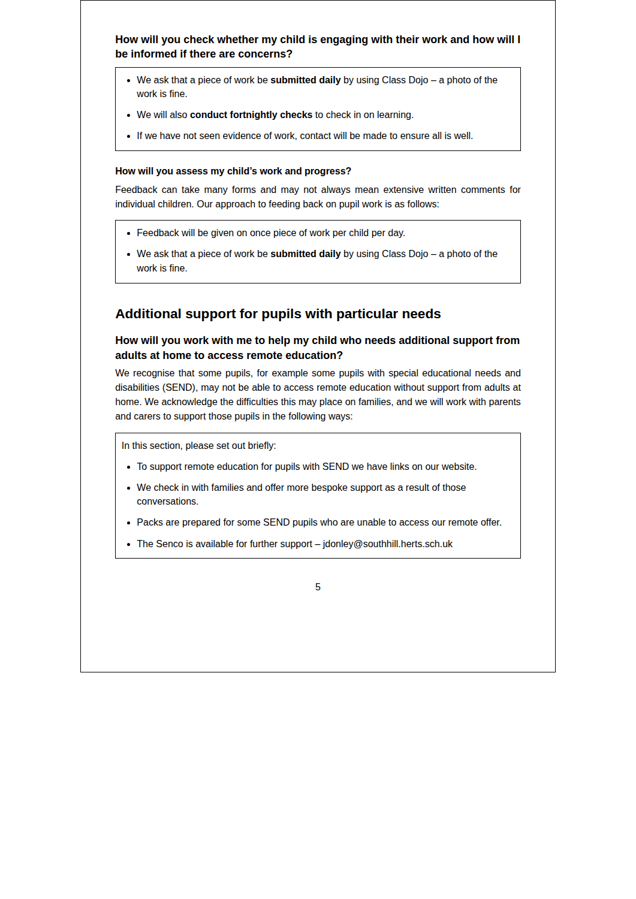How will you check whether my child is engaging with their work and how will I be informed if there are concerns?
We ask that a piece of work be submitted daily by using Class Dojo – a photo of the work is fine.
We will also conduct fortnightly checks to check in on learning.
If we have not seen evidence of work, contact will be made to ensure all is well.
How will you assess my child’s work and progress?
Feedback can take many forms and may not always mean extensive written comments for individual children. Our approach to feeding back on pupil work is as follows:
Feedback will be given on once piece of work per child per day.
We ask that a piece of work be submitted daily by using Class Dojo – a photo of the work is fine.
Additional support for pupils with particular needs
How will you work with me to help my child who needs additional support from adults at home to access remote education?
We recognise that some pupils, for example some pupils with special educational needs and disabilities (SEND), may not be able to access remote education without support from adults at home. We acknowledge the difficulties this may place on families, and we will work with parents and carers to support those pupils in the following ways:
In this section, please set out briefly:
To support remote education for pupils with SEND we have links on our website.
We check in with families and offer more bespoke support as a result of those conversations.
Packs are prepared for some SEND pupils who are unable to access our remote offer.
The Senco is available for further support – jdonley@southhill.herts.sch.uk
5